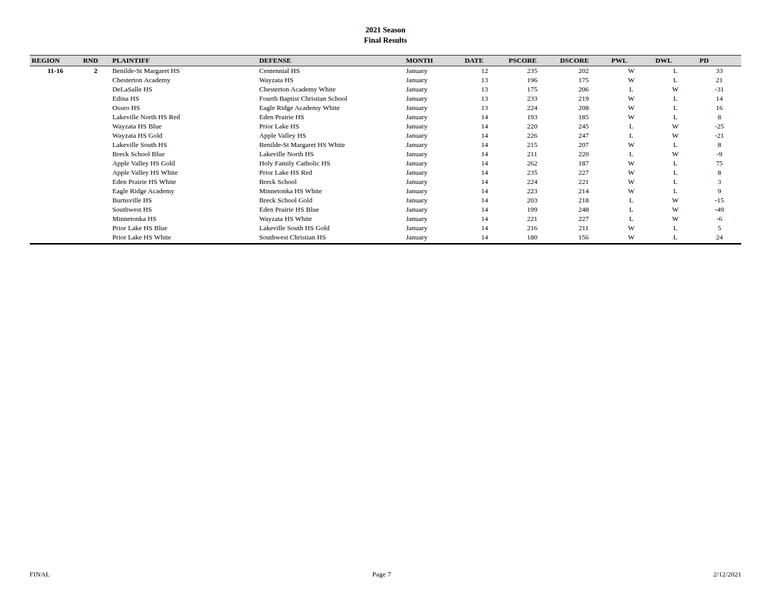2021 Season
Final Results
| REGION | RND | PLAINTIFF | DEFENSE | MONTH | DATE | PSCORE | DSCORE | PWL | DWL | PD |
| --- | --- | --- | --- | --- | --- | --- | --- | --- | --- | --- |
| 11-16 | 2 | Benilde-St Margaret HS | Centennial HS | January | 12 | 235 | 202 | W | L | 33 |
| | | Chesterton Academy | Wayzata HS | January | 13 | 196 | 175 | W | L | 21 |
| | | DeLaSalle HS | Chesterton Academy White | January | 13 | 175 | 206 | L | W | -31 |
| | | Edina HS | Fourth Baptist Christian School | January | 13 | 233 | 219 | W | L | 14 |
| | | Osseo HS | Eagle Ridge Academy White | January | 13 | 224 | 208 | W | L | 16 |
| | | Lakeville North HS Red | Eden Prairie HS | January | 14 | 193 | 185 | W | L | 8 |
| | | Wayzata HS Blue | Prior Lake HS | January | 14 | 220 | 245 | L | W | -25 |
| | | Wayzata HS Gold | Apple Valley HS | January | 14 | 226 | 247 | L | W | -21 |
| | | Lakeville South HS | Benilde-St Margaret HS White | January | 14 | 215 | 207 | W | L | 8 |
| | | Breck School Blue | Lakeville North HS | January | 14 | 211 | 220 | L | W | -9 |
| | | Apple Valley HS Gold | Holy Family Catholic HS | January | 14 | 262 | 187 | W | L | 75 |
| | | Apple Valley HS White | Prior Lake HS Red | January | 14 | 235 | 227 | W | L | 8 |
| | | Eden Prairie HS White | Breck School | January | 14 | 224 | 221 | W | L | 3 |
| | | Eagle Ridge Academy | Minnetonka HS White | January | 14 | 223 | 214 | W | L | 9 |
| | | Burnsville HS | Breck School Gold | January | 14 | 203 | 218 | L | W | -15 |
| | | Southwest HS | Eden Prairie HS Blue | January | 14 | 199 | 248 | L | W | -49 |
| | | Minnetonka HS | Wayzata HS White | January | 14 | 221 | 227 | L | W | -6 |
| | | Prior Lake HS Blue | Lakeville South HS Gold | January | 14 | 216 | 211 | W | L | 5 |
| | | Prior Lake HS White | Southwest Christian HS | January | 14 | 180 | 156 | W | L | 24 |
FINAL
Page 7
2/12/2021